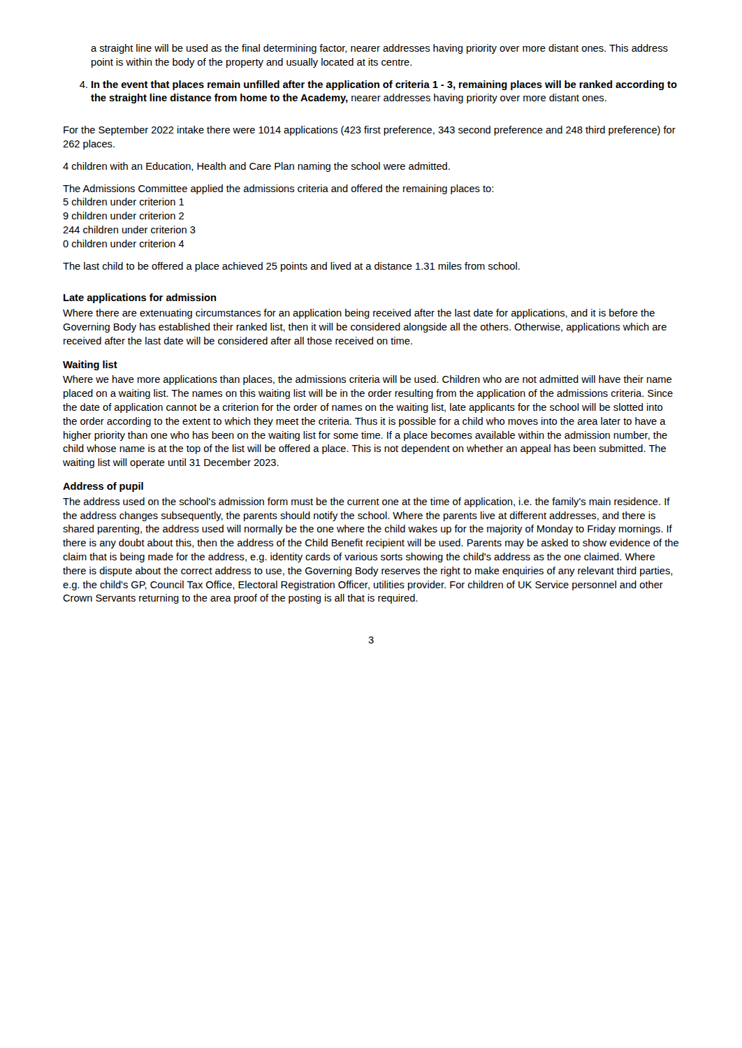a straight line will be used as the final determining factor, nearer addresses having priority over more distant ones. This address point is within the body of the property and usually located at its centre.
In the event that places remain unfilled after the application of criteria 1 - 3, remaining places will be ranked according to the straight line distance from home to the Academy, nearer addresses having priority over more distant ones.
For the September 2022 intake there were 1014 applications (423 first preference, 343 second preference and 248 third preference) for 262 places.
4 children with an Education, Health and Care Plan naming the school were admitted.
The Admissions Committee applied the admissions criteria and offered the remaining places to:
5 children under criterion 1
9 children under criterion 2
244 children under criterion 3
0 children under criterion 4
The last child to be offered a place achieved 25 points and lived at a distance 1.31 miles from school.
Late applications for admission
Where there are extenuating circumstances for an application being received after the last date for applications, and it is before the Governing Body has established their ranked list, then it will be considered alongside all the others. Otherwise, applications which are received after the last date will be considered after all those received on time.
Waiting list
Where we have more applications than places, the admissions criteria will be used. Children who are not admitted will have their name placed on a waiting list. The names on this waiting list will be in the order resulting from the application of the admissions criteria. Since the date of application cannot be a criterion for the order of names on the waiting list, late applicants for the school will be slotted into the order according to the extent to which they meet the criteria. Thus it is possible for a child who moves into the area later to have a higher priority than one who has been on the waiting list for some time. If a place becomes available within the admission number, the child whose name is at the top of the list will be offered a place. This is not dependent on whether an appeal has been submitted. The waiting list will operate until 31 December 2023.
Address of pupil
The address used on the school's admission form must be the current one at the time of application, i.e. the family's main residence. If the address changes subsequently, the parents should notify the school. Where the parents live at different addresses, and there is shared parenting, the address used will normally be the one where the child wakes up for the majority of Monday to Friday mornings. If there is any doubt about this, then the address of the Child Benefit recipient will be used. Parents may be asked to show evidence of the claim that is being made for the address, e.g. identity cards of various sorts showing the child's address as the one claimed. Where there is dispute about the correct address to use, the Governing Body reserves the right to make enquiries of any relevant third parties, e.g. the child's GP, Council Tax Office, Electoral Registration Officer, utilities provider. For children of UK Service personnel and other Crown Servants returning to the area proof of the posting is all that is required.
3